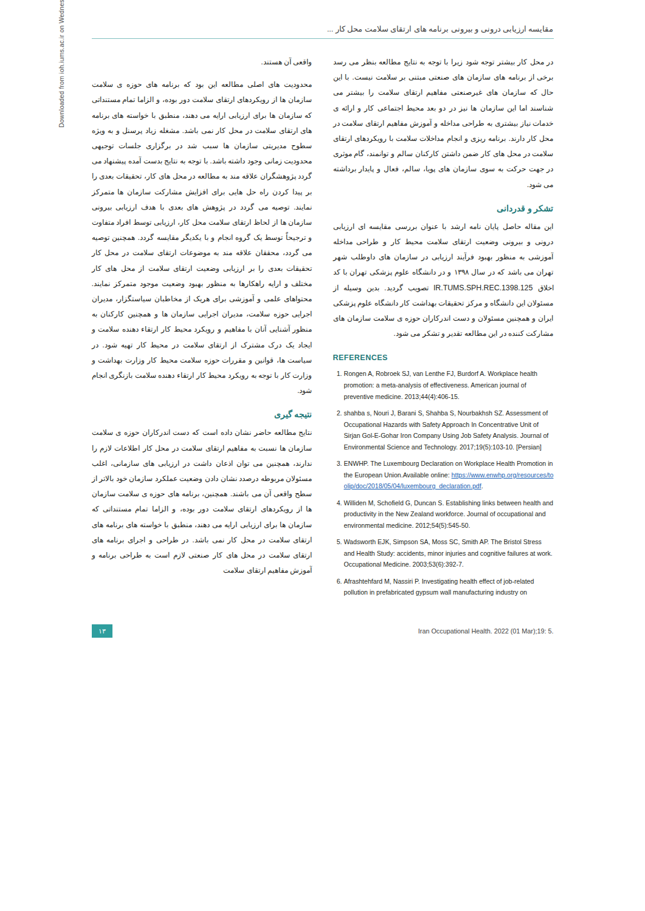Downloaded from ioh.iums.ac.ir on Wednesday July 6th 2022
مقایسه ارزیابی درونی و بیرونی برنامه های ارتقای سلامت محل کار ...
در محل کار بیشتر توجه شود زیرا با توجه به نتایج مطالعه بنظر می رسد برخی از برنامه های سازمان های صنعتی مبتنی بر سلامت نیست. با این حال که سازمان های غیرصنعتی مفاهیم ارتقای سلامت را بیشتر می شناسند اما این سازمان ها نیز در دو بعد محیط اجتماعی کار و ارائه ی خدمات نیاز بیشتری به طراحی مداخله و آموزش مفاهیم ارتقای سلامت در محل کار دارند. برنامه ریزی و انجام مداخلات سلامت با رویکردهای ارتقای سلامت در محل های کار ضمن داشتن کارکنان سالم و توانمند، گام موثری در جهت حرکت به سوی سازمان های پویا، سالم، فعال و پایدار برداشته می شود.
تشکر و قدردانی
این مقاله حاصل پایان نامه ارشد با عنوان بررسی مقایسه ای ارزیابی درونی و بیرونی وضعیت ارتقای سلامت محیط کار و طراحی مداخله آموزشی به منظور بهبود فرآیند ارزیابی در سازمان های داوطلب شهر تهران می باشد که در سال ۱۳۹۸ و در دانشگاه علوم پزشکی تهران با کد اخلاق IR.TUMS.SPH.REC.1398.125 تصویب گردید. بدین وسیله از مسئولان این دانشگاه و مرکز تحقیقات بهداشت کار دانشگاه علوم پزشکی ایران و همچنین مسئولان و دست اندرکاران حوزه ی سلامت سازمان های مشارکت کننده در این مطالعه تقدیر و تشکر می شود.
REFERENCES
Rongen A, Robroek SJ, van Lenthe FJ, Burdorf A. Workplace health promotion: a meta-analysis of effectiveness. American journal of preventive medicine. 2013;44(4):406-15.
shahba s, Nouri J, Barani S, Shahba S, Nourbakhsh SZ. Assessment of Occupational Hazards with Safety Approach In Concentrative Unit of Sirjan Gol-E-Gohar Iron Company Using Job Safety Analysis. Journal of Environmental Science and Technology. 2017;19(5):103-10. [Persian]
ENWHP. The Luxembourg Declaration on Workplace Health Promotion in the European Union.Available online: https://www.enwhp.org/resources/toolip/doc/2018/05/04/luxembourg_declaration.pdf.
Williden M, Schofield G, Duncan S. Establishing links between health and productivity in the New Zealand workforce. Journal of occupational and environmental medicine. 2012;54(5):545-50.
Wadsworth EJK, Simpson SA, Moss SC, Smith AP. The Bristol Stress and Health Study: accidents, minor injuries and cognitive failures at work. Occupational Medicine. 2003;53(6):392-7.
Afrashtehfard M, Nassiri P. Investigating health effect of job-related pollution in prefabricated gypsum wall manufacturing industry on
واقعی آن هستند.
محدودیت های اصلی مطالعه این بود که برنامه های حوزه ی سلامت سازمان ها از رویکردهای ارتقای سلامت دور بوده، و الزاما تمام مستنداتی که سازمان ها برای ارزیابی ارایه می دهند، منطبق با خواسته های برنامه های ارتقای سلامت در محل کار نمی باشد. مشغله زیاد پرسنل و به ویژه سطوح مدیریتی سازمان ها سبب شد در برگزاری جلسات توجیهی محدودیت زمانی وجود داشته باشد. با توجه به نتایج بدست آمده پیشنهاد می گردد پژوهشگران علاقه مند به مطالعه در محل های کار، تحقیقات بعدی را بر پیدا کردن راه حل هایی برای افزایش مشارکت سازمان ها متمرکز نمایند. توصیه می گردد در پژوهش های بعدی با هدف ارزیابی بیرونی سازمان ها از لحاظ ارتقای سلامت محل کار، ارزیابی توسط افراد متفاوت و ترجیحاً توسط یک گروه انجام و با یکدیگر مقایسه گردد. همچنین توصیه می گردد، محققان علاقه مند به موضوعات ارتقای سلامت در محل کار تحقیقات بعدی را بر ارزیابی وضعیت ارتقای سلامت از محل های کار مختلف و ارایه راهکارها به منظور بهبود وضعیت موجود متمرکز نمایند. محتواهای علمی و آموزشی برای هریک از مخاطبان سیاستگزار، مدیران اجرایی حوزه سلامت، مدیران اجرایی سازمان ها و همچنین کارکنان به منظور آشنایی آنان با مفاهیم و رویکرد محیط کار ارتقاء دهنده سلامت و ایجاد یک درک مشترک از ارتقای سلامت در محیط کار تهیه شود. در سیاست ها، قوانین و مقررات حوزه سلامت محیط کار وزارت بهداشت و وزارت کار با توجه به رویکرد محیط کار ارتقاء دهنده سلامت بازنگری انجام شود.
نتیجه گیری
نتایج مطالعه حاضر نشان داده است که دست اندرکاران حوزه ی سلامت سازمان ها نسبت به مفاهیم ارتقای سلامت در محل کار اطلاعات لازم را ندارند، همچنین می توان اذعان داشت در ارزیابی های سازمانی، اغلب مسئولان مربوطه درصدد نشان دادن وضعیت عملکرد سازمان خود بالاتر از سطح واقعی آن می باشند. همچنین، برنامه های حوزه ی سلامت سازمان ها از رویکردهای ارتقای سلامت دور بوده، و الزاما تمام مستنداتی که سازمان ها برای ارزیابی ارایه می دهند، منطبق با خواسته های برنامه های ارتقای سلامت در محل کار نمی باشد. در طراحی و اجرای برنامه های ارتقای سلامت در محل های کار صنعتی لازم است به طراحی برنامه و آموزش مفاهیم ارتقای سلامت
۱۳
Iran Occupational Health. 2022 (01 Mar);19: 5.